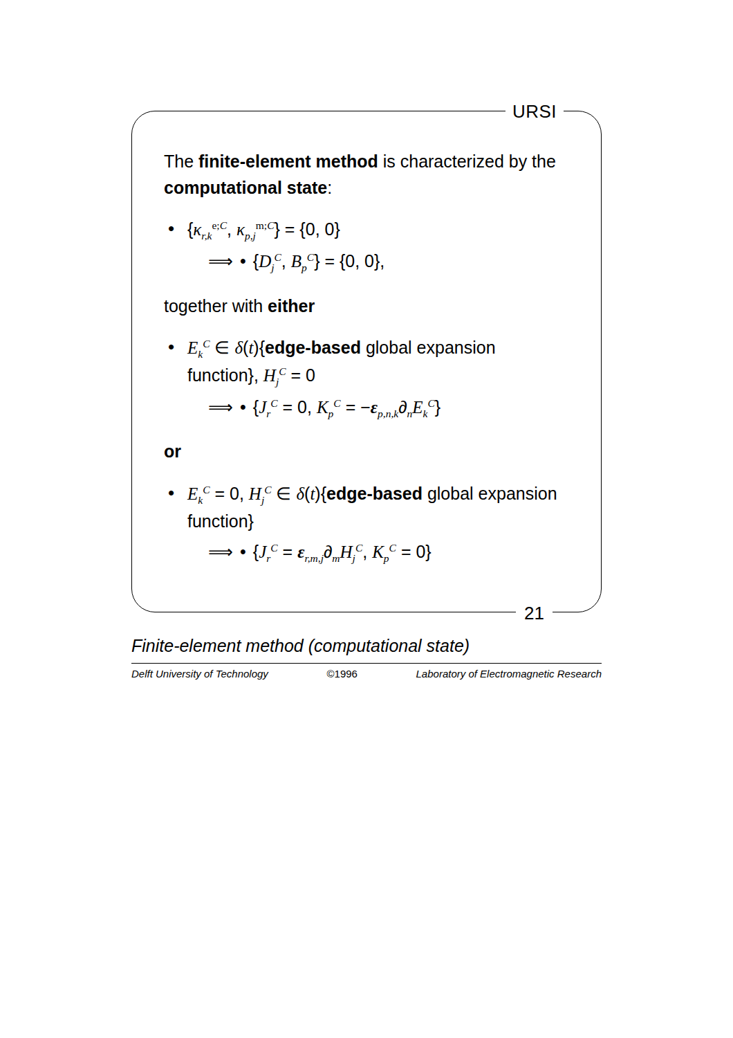URSI
The finite-element method is characterized by the computational state:
{κr,ke;C, κp,jm;C} = {0, 0} ⟹ {DjC, BpC} = {0, 0},
together with either
EkC ∈ δ(t){edge-based global expansion function}, HjC = 0 ⟹ {JrC = 0, KpC = −εp,n,k∂nEkC}
or
EkC = 0, HjC ∈ δ(t){edge-based global expansion function} ⟹ {JrC = εr,m,j∂mHjC, KpC = 0}
21
Finite-element method (computational state)
Delft University of Technology ©1996 Laboratory of Electromagnetic Research